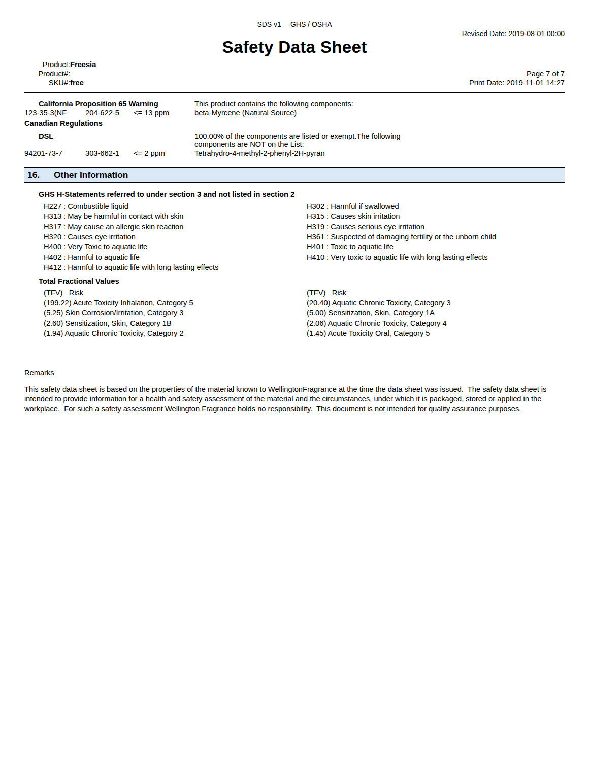SDS v1 GHS / OSHA
Revised Date: 2019-08-01 00:00
Safety Data Sheet
| Product: | Freesia | |
| Product#: | | Page 7 of 7 |
| SKU#: | free | Print Date: 2019-11-01 14:27 |
| California Proposition 65 Warning | This product contains the following components: |
| 123-35-3(NF | 204-622-5 | <= 13 ppm | beta-Myrcene (Natural Source) |
Canadian Regulations
| DSL | 100.00% of the components are listed or exempt.The following components are NOT on the List: |
| 94201-73-7 | 303-662-1 | <= 2 ppm | Tetrahydro-4-methyl-2-phenyl-2H-pyran |
16. Other Information
GHS H-Statements referred to under section 3 and not listed in section 2
| H227 : Combustible liquid | H302 : Harmful if swallowed |
| H313 : May be harmful in contact with skin | H315 : Causes skin irritation |
| H317 : May cause an allergic skin reaction | H319 : Causes serious eye irritation |
| H320 : Causes eye irritation | H361 : Suspected of damaging fertility or the unborn child |
| H400 : Very Toxic to aquatic life | H401 : Toxic to aquatic life |
| H402 : Harmful to aquatic life | H410 : Very toxic to aquatic life with long lasting effects |
| H412 : Harmful to aquatic life with long lasting effects | |
Total Fractional Values
| (TFV) Risk | (TFV) Risk |
| (199.22) Acute Toxicity Inhalation, Category 5 | (20.40) Aquatic Chronic Toxicity, Category 3 |
| (5.25) Skin Corrosion/Irritation, Category 3 | (5.00) Sensitization, Skin, Category 1A |
| (2.60) Sensitization, Skin, Category 1B | (2.06) Aquatic Chronic Toxicity, Category 4 |
| (1.94) Aquatic Chronic Toxicity, Category 2 | (1.45) Acute Toxicity Oral, Category 5 |
Remarks
This safety data sheet is based on the properties of the material known to WellingtonFragrance at the time the data sheet was issued. The safety data sheet is intended to provide information for a health and safety assessment of the material and the circumstances, under which it is packaged, stored or applied in the workplace. For such a safety assessment Wellington Fragrance holds no responsibility. This document is not intended for quality assurance purposes.